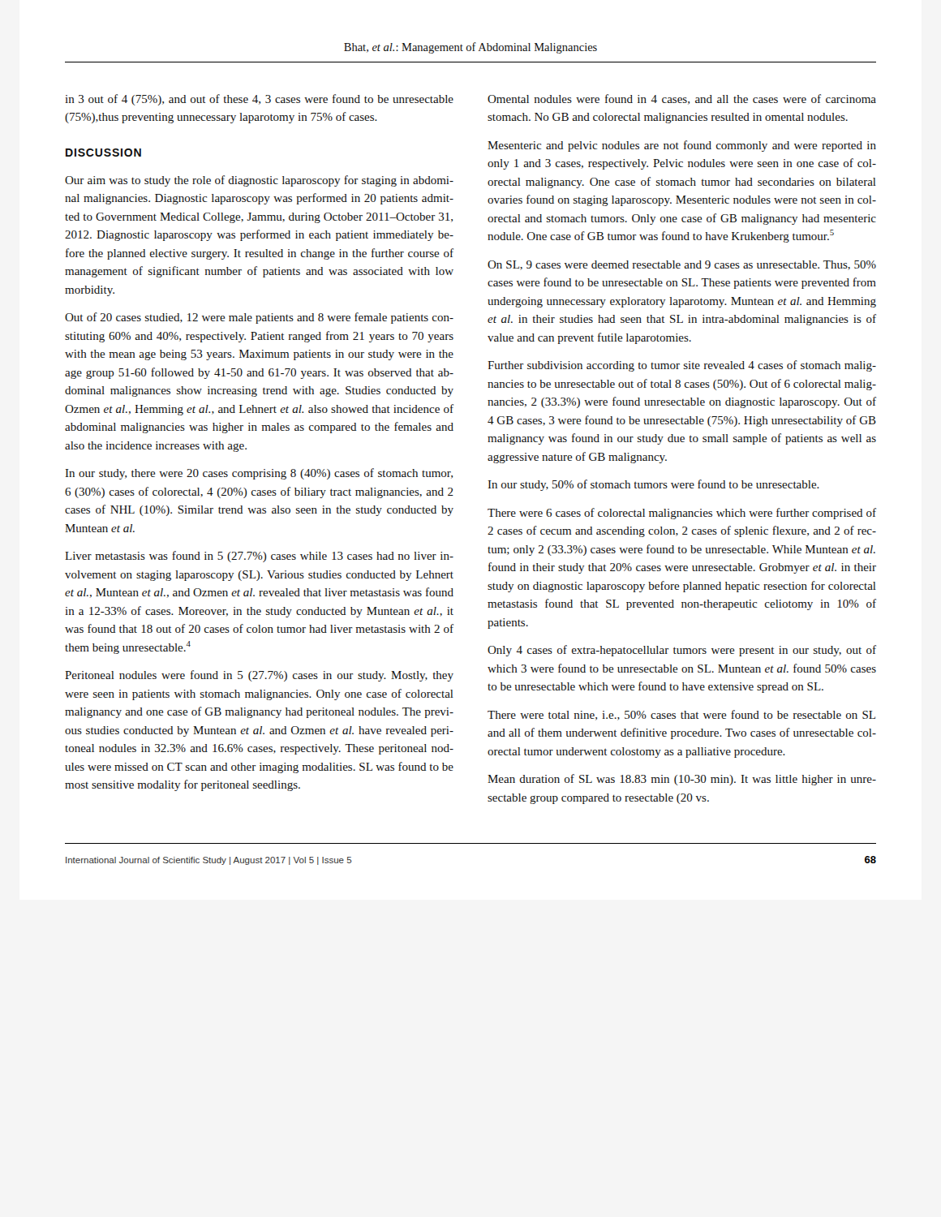Bhat, et al.: Management of Abdominal Malignancies
in 3 out of 4 (75%), and out of these 4, 3 cases were found to be unresectable (75%),thus preventing unnecessary laparotomy in 75% of cases.
DISCUSSION
Our aim was to study the role of diagnostic laparoscopy for staging in abdominal malignancies. Diagnostic laparoscopy was performed in 20 patients admitted to Government Medical College, Jammu, during October 2011–October 31, 2012. Diagnostic laparoscopy was performed in each patient immediately before the planned elective surgery. It resulted in change in the further course of management of significant number of patients and was associated with low morbidity.
Out of 20 cases studied, 12 were male patients and 8 were female patients constituting 60% and 40%, respectively. Patient ranged from 21 years to 70 years with the mean age being 53 years. Maximum patients in our study were in the age group 51-60 followed by 41-50 and 61-70 years. It was observed that abdominal malignances show increasing trend with age. Studies conducted by Ozmen et al., Hemming et al., and Lehnert et al. also showed that incidence of abdominal malignancies was higher in males as compared to the females and also the incidence increases with age.
In our study, there were 20 cases comprising 8 (40%) cases of stomach tumor, 6 (30%) cases of colorectal, 4 (20%) cases of biliary tract malignancies, and 2 cases of NHL (10%). Similar trend was also seen in the study conducted by Muntean et al.
Liver metastasis was found in 5 (27.7%) cases while 13 cases had no liver involvement on staging laparoscopy (SL). Various studies conducted by Lehnert et al., Muntean et al., and Ozmen et al. revealed that liver metastasis was found in a 12-33% of cases. Moreover, in the study conducted by Muntean et al., it was found that 18 out of 20 cases of colon tumor had liver metastasis with 2 of them being unresectable.4
Peritoneal nodules were found in 5 (27.7%) cases in our study. Mostly, they were seen in patients with stomach malignancies. Only one case of colorectal malignancy and one case of GB malignancy had peritoneal nodules. The previous studies conducted by Muntean et al. and Ozmen et al. have revealed peritoneal nodules in 32.3% and 16.6% cases, respectively. These peritoneal nodules were missed on CT scan and other imaging modalities. SL was found to be most sensitive modality for peritoneal seedlings.
Omental nodules were found in 4 cases, and all the cases were of carcinoma stomach. No GB and colorectal malignancies resulted in omental nodules.
Mesenteric and pelvic nodules are not found commonly and were reported in only 1 and 3 cases, respectively. Pelvic nodules were seen in one case of colorectal malignancy. One case of stomach tumor had secondaries on bilateral ovaries found on staging laparoscopy. Mesenteric nodules were not seen in colorectal and stomach tumors. Only one case of GB malignancy had mesenteric nodule. One case of GB tumor was found to have Krukenberg tumour.5
On SL, 9 cases were deemed resectable and 9 cases as unresectable. Thus, 50% cases were found to be unresectable on SL. These patients were prevented from undergoing unnecessary exploratory laparotomy. Muntean et al. and Hemming et al. in their studies had seen that SL in intra-abdominal malignancies is of value and can prevent futile laparotomies.
Further subdivision according to tumor site revealed 4 cases of stomach malignancies to be unresectable out of total 8 cases (50%). Out of 6 colorectal malignancies, 2 (33.3%) were found unresectable on diagnostic laparoscopy. Out of 4 GB cases, 3 were found to be unresectable (75%). High unresectability of GB malignancy was found in our study due to small sample of patients as well as aggressive nature of GB malignancy.
In our study, 50% of stomach tumors were found to be unresectable.
There were 6 cases of colorectal malignancies which were further comprised of 2 cases of cecum and ascending colon, 2 cases of splenic flexure, and 2 of rectum; only 2 (33.3%) cases were found to be unresectable. While Muntean et al. found in their study that 20% cases were unresectable. Grobmyer et al. in their study on diagnostic laparoscopy before planned hepatic resection for colorectal metastasis found that SL prevented non-therapeutic celiotomy in 10% of patients.
Only 4 cases of extra-hepatocellular tumors were present in our study, out of which 3 were found to be unresectable on SL. Muntean et al. found 50% cases to be unresectable which were found to have extensive spread on SL.
There were total nine, i.e., 50% cases that were found to be resectable on SL and all of them underwent definitive procedure. Two cases of unresectable colorectal tumor underwent colostomy as a palliative procedure.
Mean duration of SL was 18.83 min (10-30 min). It was little higher in unresectable group compared to resectable (20 vs.
International Journal of Scientific Study | August 2017 | Vol 5 | Issue 5 68